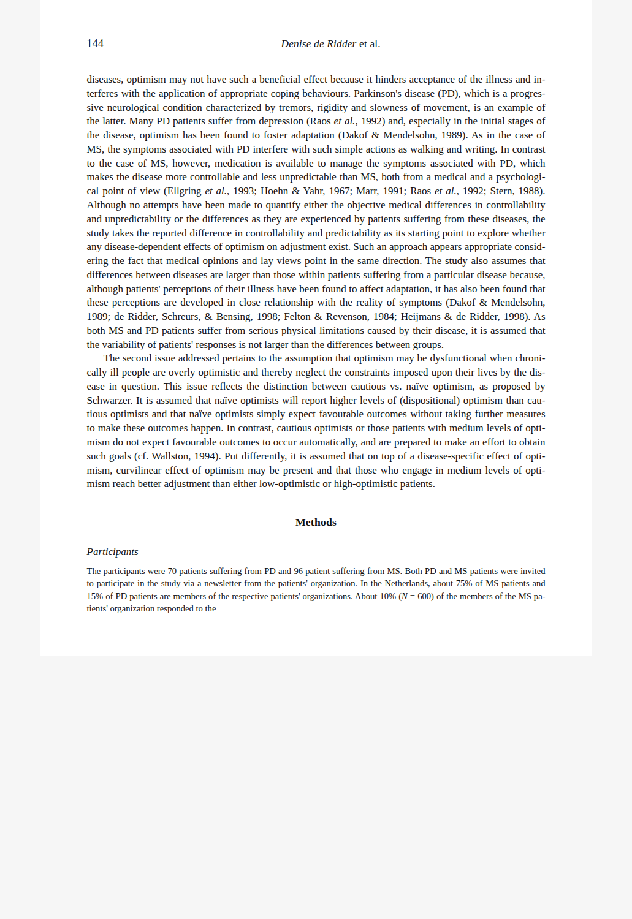144 Denise de Ridder et al.
diseases, optimism may not have such a beneficial effect because it hinders acceptance of the illness and interferes with the application of appropriate coping behaviours. Parkinson's disease (PD), which is a progressive neurological condition characterized by tremors, rigidity and slowness of movement, is an example of the latter. Many PD patients suffer from depression (Raos et al., 1992) and, especially in the initial stages of the disease, optimism has been found to foster adaptation (Dakof & Mendelsohn, 1989). As in the case of MS, the symptoms associated with PD interfere with such simple actions as walking and writing. In contrast to the case of MS, however, medication is available to manage the symptoms associated with PD, which makes the disease more controllable and less unpredictable than MS, both from a medical and a psychological point of view (Ellgring et al., 1993; Hoehn & Yahr, 1967; Marr, 1991; Raos et al., 1992; Stern, 1988). Although no attempts have been made to quantify either the objective medical differences in controllability and unpredictability or the differences as they are experienced by patients suffering from these diseases, the study takes the reported difference in controllability and predictability as its starting point to explore whether any disease-dependent effects of optimism on adjustment exist. Such an approach appears appropriate considering the fact that medical opinions and lay views point in the same direction. The study also assumes that differences between diseases are larger than those within patients suffering from a particular disease because, although patients' perceptions of their illness have been found to affect adaptation, it has also been found that these perceptions are developed in close relationship with the reality of symptoms (Dakof & Mendelsohn, 1989; de Ridder, Schreurs, & Bensing, 1998; Felton & Revenson, 1984; Heijmans & de Ridder, 1998). As both MS and PD patients suffer from serious physical limitations caused by their disease, it is assumed that the variability of patients' responses is not larger than the differences between groups.
The second issue addressed pertains to the assumption that optimism may be dysfunctional when chronically ill people are overly optimistic and thereby neglect the constraints imposed upon their lives by the disease in question. This issue reflects the distinction between cautious vs. naïve optimism, as proposed by Schwarzer. It is assumed that naïve optimists will report higher levels of (dispositional) optimism than cautious optimists and that naïve optimists simply expect favourable outcomes without taking further measures to make these outcomes happen. In contrast, cautious optimists or those patients with medium levels of optimism do not expect favourable outcomes to occur automatically, and are prepared to make an effort to obtain such goals (cf. Wallston, 1994). Put differently, it is assumed that on top of a disease-specific effect of optimism, curvilinear effect of optimism may be present and that those who engage in medium levels of optimism reach better adjustment than either low-optimistic or high-optimistic patients.
Methods
Participants
The participants were 70 patients suffering from PD and 96 patient suffering from MS. Both PD and MS patients were invited to participate in the study via a newsletter from the patients' organization. In the Netherlands, about 75% of MS patients and 15% of PD patients are members of the respective patients' organizations. About 10% (N = 600) of the members of the MS patients' organization responded to the